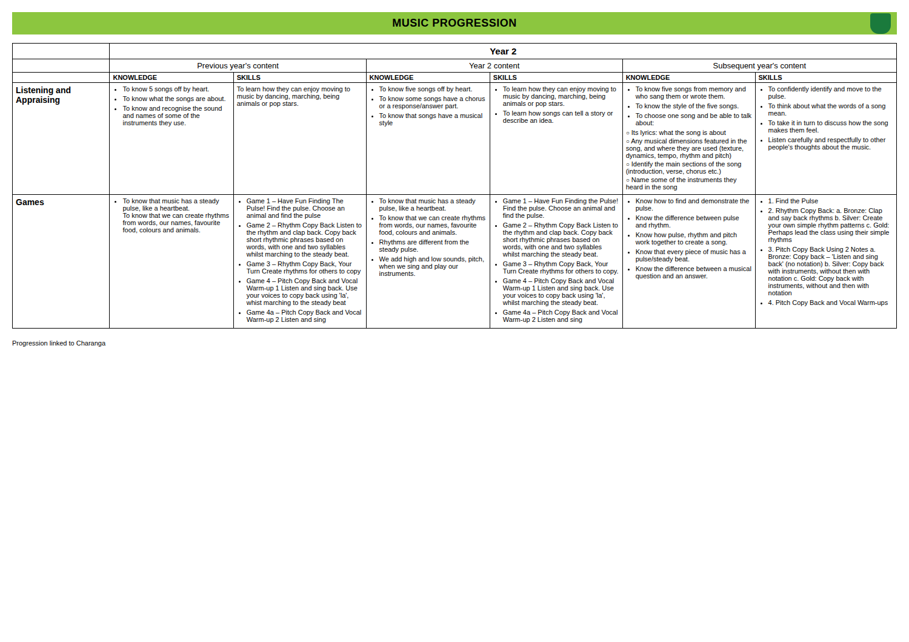MUSIC PROGRESSION
| | Year 2 |
| --- | --- |
| | Previous year's content | Year 2 content | Subsequent year's content |
| | KNOWLEDGE | SKILLS | KNOWLEDGE | SKILLS | KNOWLEDGE | SKILLS |
| Listening and Appraising | To know 5 songs off by heart. To know what the songs are about. To know and recognise the sound and names of some of the instruments they use. | To learn how they can enjoy moving to music by dancing, marching, being animals or pop stars. | To know five songs off by heart. To know some songs have a chorus or a response/answer part. To know that songs have a musical style | To learn how they can enjoy moving to music by dancing, marching, being animals or pop stars. To learn how songs can tell a story or describe an idea. | To know five songs from memory and who sang them or wrote them. To know the style of the five songs. To choose one song and be able to talk about: ○ Its lyrics: what the song is about ○ Any musical dimensions featured in the song, and where they are used (texture, dynamics, tempo, rhythm and pitch) ○ Identify the main sections of the song (introduction, verse, chorus etc.) ○ Name some of the instruments they heard in the song | To confidently identify and move to the pulse. To think about what the words of a song mean. To take it in turn to discuss how the song makes them feel. Listen carefully and respectfully to other people's thoughts about the music. |
| Games | To know that music has a steady pulse, like a heartbeat. To know that we can create rhythms from words, our names, favourite food, colours and animals. | Game 1 – Have Fun Finding The Pulse! Find the pulse. Choose an animal and find the pulse Game 2 – Rhythm Copy Back Listen to the rhythm and clap back. Copy back short rhythmic phrases based on words, with one and two syllables whilst marching to the steady beat. Game 3 – Rhythm Copy Back, Your Turn Create rhythms for others to copy Game 4 – Pitch Copy Back and Vocal Warm-up 1 Listen and sing back. Use your voices to copy back using 'la', whist marching to the steady beat Game 4a – Pitch Copy Back and Vocal Warm-up 2 Listen and sing | To know that music has a steady pulse, like a heartbeat. To know that we can create rhythms from words, our names, favourite food, colours and animals. Rhythms are different from the steady pulse. We add high and low sounds, pitch, when we sing and play our instruments. | Game 1 – Have Fun Finding the Pulse! Find the pulse. Choose an animal and find the pulse. Game 2 – Rhythm Copy Back Listen to the rhythm and clap back. Copy back short rhythmic phrases based on words, with one and two syllables whilst marching the steady beat. Game 3 – Rhythm Copy Back, Your Turn Create rhythms for others to copy. Game 4 – Pitch Copy Back and Vocal Warm-up 1 Listen and sing back. Use your voices to copy back using 'la', whilst marching the steady beat. Game 4a – Pitch Copy Back and Vocal Warm-up 2 Listen and sing | Know how to find and demonstrate the pulse. Know the difference between pulse and rhythm. Know how pulse, rhythm and pitch work together to create a song. Know that every piece of music has a pulse/steady beat. Know the difference between a musical question and an answer. | 1. Find the Pulse 2. Rhythm Copy Back: a. Bronze: Clap and say back rhythms b. Silver: Create your own simple rhythm patterns c. Gold: Perhaps lead the class using their simple rhythms 3. Pitch Copy Back Using 2 Notes a. Bronze: Copy back – 'Listen and sing back' (no notation) b. Silver: Copy back with instruments, without then with notation c. Gold: Copy back with instruments, without and then with notation 4. Pitch Copy Back and Vocal Warm-ups |
Progression linked to Charanga